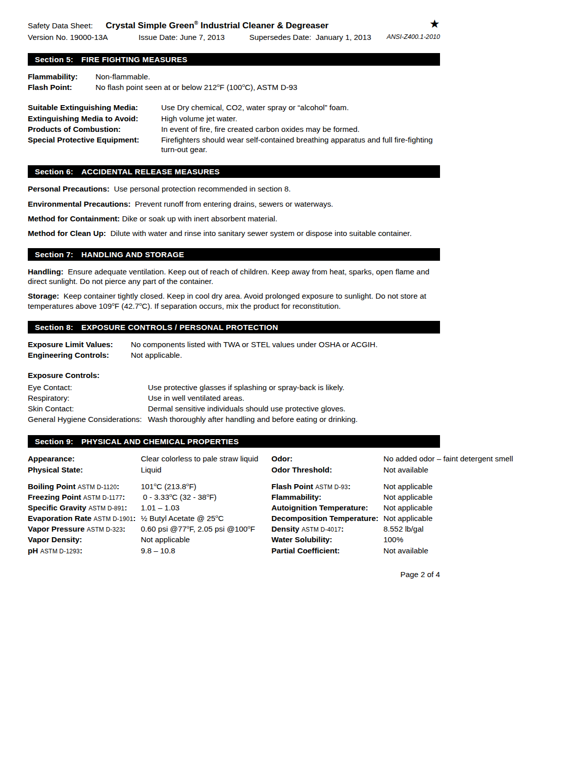Safety Data Sheet: Crystal Simple Green® Industrial Cleaner & Degreaser
Version No. 19000-13A Issue Date: June 7, 2013 Supersedes Date: January 1, 2013
★
ANSI-Z400.1-2010
Section 5: FIRE FIGHTING MEASURES
| Flammability: | Non-flammable. |
| Flash Point: | No flash point seen at or below 212 o F (100 o C), ASTM D-93 |
| Suitable Extinguishing Media: | Use Dry chemical, CO2, water spray or “alcohol” foam. |
| Extinguishing Media to Avoid: | High volume jet water. |
| Products of Combustion: | In event of fire, fire created carbon oxides may be formed. |
| Special Protective Equipment: | Firefighters should wear self-contained breathing apparatus and full fire-fighting turn-out gear. |
Section 6: ACCIDENTAL RELEASE MEASURES
Personal Precautions: Use personal protection recommended in section 8.
Environmental Precautions: Prevent runoff from entering drains, sewers or waterways.
Method for Containment: Dike or soak up with inert absorbent material.
Method for Clean Up: Dilute with water and rinse into sanitary sewer system or dispose into suitable container.
Section 7: HANDLING AND STORAGE
Handling: Ensure adequate ventilation. Keep out of reach of children. Keep away from heat, sparks, open flame and direct sunlight. Do not pierce any part of the container.
Storage: Keep container tightly closed. Keep in cool dry area. Avoid prolonged exposure to sunlight. Do not store at temperatures above 109oF (42.7oC). If separation occurs, mix the product for reconstitution.
Section 8: EXPOSURE CONTROLS / PERSONAL PROTECTION
| Exposure Limit Values: | No components listed with TWA or STEL values under OSHA or ACGIH. |
| Engineering Controls: | Not applicable. |
Exposure Controls:
| Eye Contact: | Use protective glasses if splashing or spray-back is likely. |
| Respiratory: | Use in well ventilated areas. |
| Skin Contact: | Dermal sensitive individuals should use protective gloves. |
| General Hygiene Considerations: | Wash thoroughly after handling and before eating or drinking. |
Section 9: PHYSICAL AND CHEMICAL PROPERTIES
| Appearance: | Clear colorless to pale straw liquid | Odor: | No added odor – faint detergent smell |
| Physical State: | Liquid | Odor Threshold: | Not available |
| Boiling Point ASTM D-1120 : | 101 o C (213.8 o F) | Flash Point ASTM D-93 : | Not applicable |
| Freezing Point ASTM D-1177 : | 0 - 3.33 o C (32 - 38 o F) | Flammability: | Not applicable |
| Specific Gravity ASTM D-891 : | 1.01 – 1.03 | Autoignition Temperature: | Not applicable |
| Evaporation Rate ASTM D-1901 : | ½ Butyl Acetate @ 25 o C | Decomposition Temperature: | Not applicable |
| Vapor Pressure ASTM D-323 : | 0.60 psi @77 o F, 2.05 psi @100 o F | Density ASTM D-4017 : | 8.552 lb/gal |
| Vapor Density: | Not applicable | Water Solubility: | 100% |
| pH ASTM D-1293 : | 9.8 – 10.8 | Partial Coefficient: | Not available |
Page 2 of 4